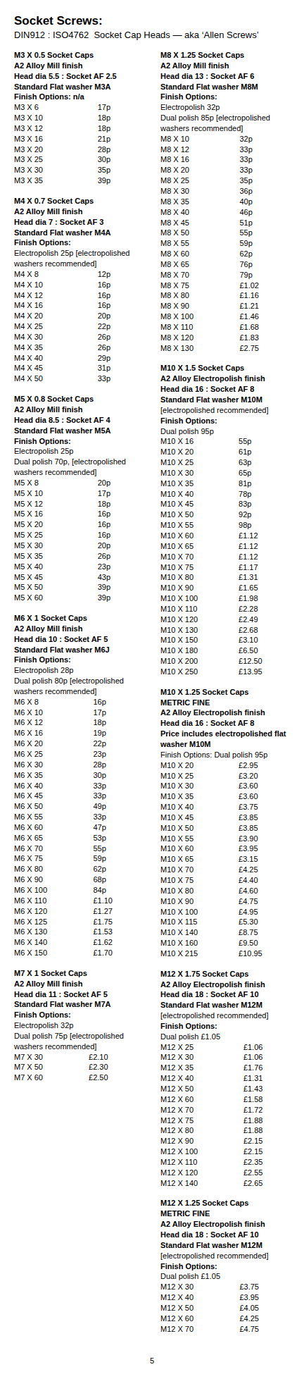Socket Screws:
DIN912 : ISO4762 Socket Cap Heads — aka ‘Allen Screws’
M3 X 0.5 Socket Caps
A2 Alloy Mill finish
Head dia 5.5 : Socket AF 2.5
Standard Flat washer M3A
Finish Options: n/a
| M3 X 6 | 17p |
| M3 X 10 | 18p |
| M3 X 12 | 18p |
| M3 X 16 | 21p |
| M3 X 20 | 28p |
| M3 X 25 | 30p |
| M3 X 30 | 35p |
| M3 X 35 | 39p |
M4 X 0.7 Socket Caps
A2 Alloy Mill finish
Head dia 7 : Socket AF 3
Standard Flat washer M4A
Finish Options:
Electropolish 25p [electropolished washers recommended]
| M4 X 8 | 12p |
| M4 X 10 | 16p |
| M4 X 12 | 16p |
| M4 X 16 | 16p |
| M4 X 20 | 20p |
| M4 X 25 | 22p |
| M4 X 30 | 26p |
| M4 X 35 | 26p |
| M4 X 40 | 29p |
| M4 X 45 | 31p |
| M4 X 50 | 33p |
M5 X 0.8 Socket Caps
A2 Alloy Mill finish
Head dia 8.5 : Socket AF 4
Standard Flat washer M5A
Finish Options:
Electropolish 25p
Dual polish 70p, [electropolished washers recommended]
| M5 X 8 | 20p |
| M5 X 10 | 17p |
| M5 X 12 | 18p |
| M5 X 16 | 16p |
| M5 X 20 | 16p |
| M5 X 25 | 16p |
| M5 X 30 | 20p |
| M5 X 35 | 26p |
| M5 X 40 | 23p |
| M5 X 45 | 43p |
| M5 X 50 | 39p |
| M5 X 60 | 39p |
M6 X 1 Socket Caps
A2 Alloy Mill finish
Head dia 10 : Socket AF 5
Standard Flat washer M6J
Finish Options:
Electropolish 28p
Dual polish 80p [electropolished washers recommended]
| M6 X 8 | 16p |
| M6 X 10 | 17p |
| M6 X 12 | 18p |
| M6 X 16 | 19p |
| M6 X 20 | 22p |
| M6 X 25 | 23p |
| M6 X 30 | 28p |
| M6 X 35 | 30p |
| M6 X 40 | 33p |
| M6 X 45 | 33p |
| M6 X 50 | 49p |
| M6 X 55 | 33p |
| M6 X 60 | 47p |
| M6 X 65 | 53p |
| M6 X 70 | 55p |
| M6 X 75 | 59p |
| M6 X 80 | 62p |
| M6 X 90 | 68p |
| M6 X 100 | 84p |
| M6 X 110 | £1.10 |
| M6 X 120 | £1.27 |
| M6 X 125 | £1.75 |
| M6 X 130 | £1.53 |
| M6 X 140 | £1.62 |
| M6 X 150 | £1.70 |
M7 X 1 Socket Caps
A2 Alloy Mill finish
Head dia 11 : Socket AF 5
Standard Flat washer M7A
Finish Options:
Electropolish 32p
Dual polish 75p [electropolished washers recommended]
| M7 X 30 | £2.10 |
| M7 X 50 | £2.30 |
| M7 X 60 | £2.50 |
M8 X 1.25 Socket Caps
A2 Alloy Mill finish
Head dia 13 : Socket AF 6
Standard Flat washer M8M
Finish Options:
Electropolish 32p
Dual polish 85p [electropolished washers recommended]
| M8 X 10 | 32p |
| M8 X 12 | 33p |
| M8 X 16 | 33p |
| M8 X 20 | 33p |
| M8 X 25 | 35p |
| M8 X 30 | 36p |
| M8 X 35 | 40p |
| M8 X 40 | 46p |
| M8 X 45 | 51p |
| M8 X 50 | 55p |
| M8 X 55 | 59p |
| M8 X 60 | 62p |
| M8 X 65 | 76p |
| M8 X 70 | 79p |
| M8 X 75 | £1.02 |
| M8 X 80 | £1.16 |
| M8 X 90 | £1.21 |
| M8 X 100 | £1.46 |
| M8 X 110 | £1.68 |
| M8 X 120 | £1.83 |
| M8 X 130 | £2.75 |
M10 X 1.5 Socket Caps
A2 Alloy Electropolish finish
Head dia 16 : Socket AF 8
Standard Flat washer M10M
[electropolished recommended]
Finish Options:
Dual polish 95p
| M10 X 16 | 55p |
| M10 X 20 | 61p |
| M10 X 25 | 63p |
| M10 X 30 | 65p |
| M10 X 35 | 81p |
| M10 X 40 | 78p |
| M10 X 45 | 83p |
| M10 X 50 | 92p |
| M10 X 55 | 98p |
| M10 X 60 | £1.12 |
| M10 X 65 | £1.12 |
| M10 X 70 | £1.12 |
| M10 X 75 | £1.17 |
| M10 X 80 | £1.31 |
| M10 X 90 | £1.65 |
| M10 X 100 | £1.98 |
| M10 X 110 | £2.28 |
| M10 X 120 | £2.49 |
| M10 X 130 | £2.68 |
| M10 X 150 | £3.10 |
| M10 X 180 | £6.50 |
| M10 X 200 | £12.50 |
| M10 X 250 | £13.95 |
M10 X 1.25 Socket Caps
METRIC FINE
A2 Alloy Electropolish finish
Head dia 16 : Socket AF 8
Price includes electropolished flat washer M10M
Finish Options: Dual polish 95p
| M10 X 20 | £2.95 |
| M10 X 25 | £3.20 |
| M10 X 30 | £3.60 |
| M10 X 35 | £3.60 |
| M10 X 40 | £3.75 |
| M10 X 45 | £3.85 |
| M10 X 50 | £3.85 |
| M10 X 55 | £3.90 |
| M10 X 60 | £3.95 |
| M10 X 65 | £3.15 |
| M10 X 70 | £4.25 |
| M10 X 75 | £4.40 |
| M10 X 80 | £4.60 |
| M10 X 90 | £4.75 |
| M10 X 100 | £4.95 |
| M10 X 115 | £5.30 |
| M10 X 140 | £8.75 |
| M10 X 160 | £9.50 |
| M10 X 215 | £10.95 |
M12 X 1.75 Socket Caps
A2 Alloy Electropolish finish
Head dia 18 : Socket AF 10
Standard Flat washer M12M
[electropolished recommended]
Finish Options:
Dual polish £1.05
| M12 X 25 | £1.06 |
| M12 X 30 | £1.06 |
| M12 X 35 | £1.76 |
| M12 X 40 | £1.31 |
| M12 X 50 | £1.43 |
| M12 X 60 | £1.58 |
| M12 X 70 | £1.72 |
| M12 X 75 | £1.88 |
| M12 X 80 | £1.88 |
| M12 X 90 | £2.15 |
| M12 X 100 | £2.15 |
| M12 X 110 | £2.35 |
| M12 X 120 | £2.55 |
| M12 X 140 | £2.65 |
M12 X 1.25 Socket Caps
METRIC FINE
A2 Alloy Electropolish finish
Head dia 18 : Socket AF 10
Standard Flat washer M12M
[electropolished recommended]
Finish Options:
Dual polish £1.05
| M12 X 30 | £3.75 |
| M12 X 40 | £3.95 |
| M12 X 50 | £4.05 |
| M12 X 60 | £4.25 |
| M12 X 70 | £4.75 |
5